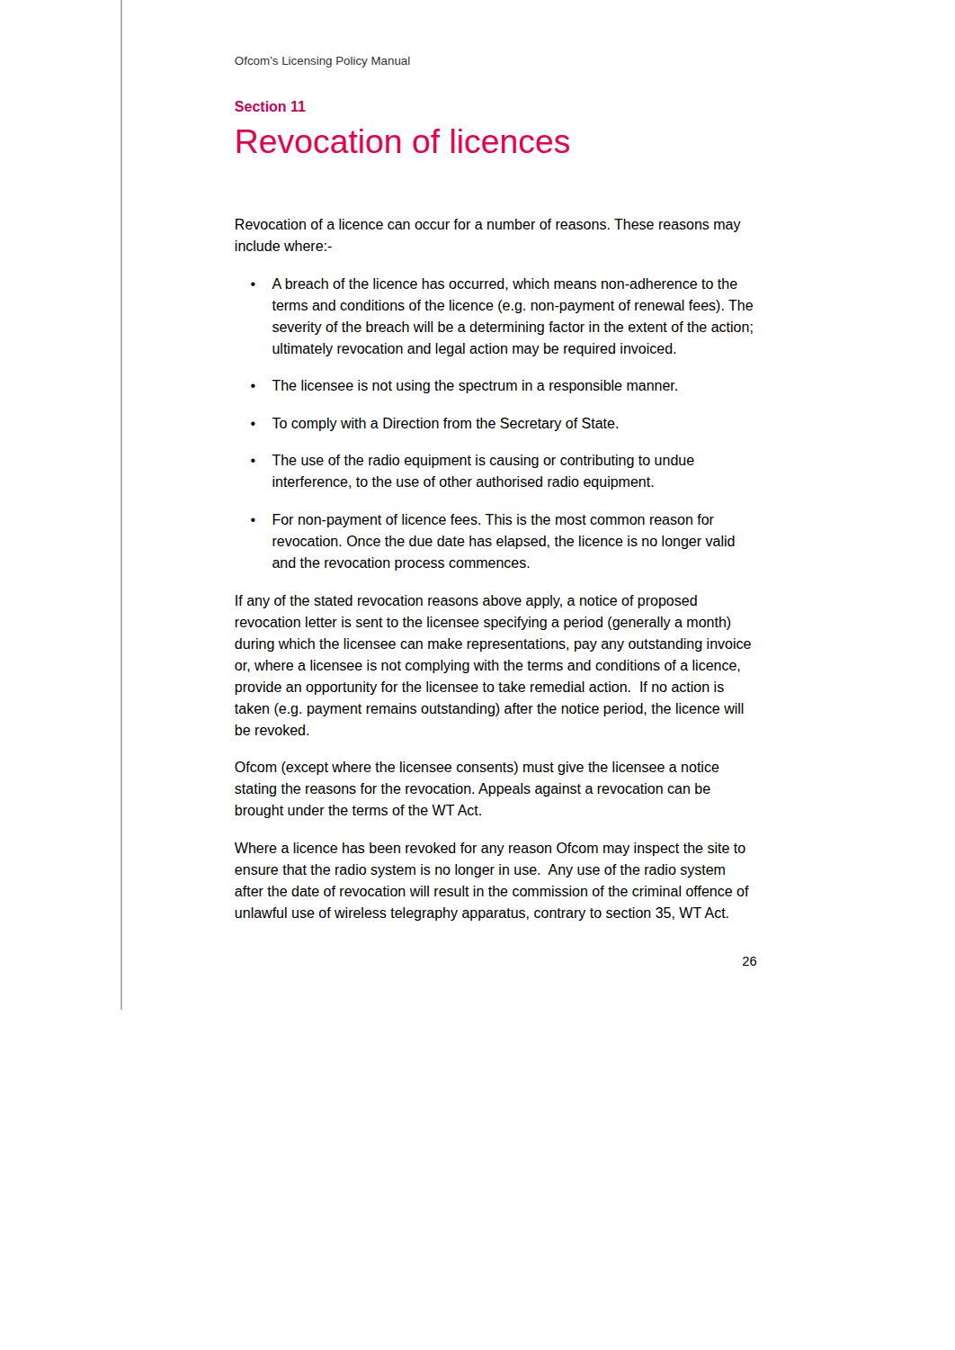Ofcom’s Licensing Policy Manual
Section 11
Revocation of licences
Revocation of a licence can occur for a number of reasons. These reasons may include where:-
A breach of the licence has occurred, which means non-adherence to the terms and conditions of the licence (e.g. non-payment of renewal fees). The severity of the breach will be a determining factor in the extent of the action; ultimately revocation and legal action may be required invoiced.
The licensee is not using the spectrum in a responsible manner.
To comply with a Direction from the Secretary of State.
The use of the radio equipment is causing or contributing to undue interference, to the use of other authorised radio equipment.
For non-payment of licence fees. This is the most common reason for revocation. Once the due date has elapsed, the licence is no longer valid and the revocation process commences.
If any of the stated revocation reasons above apply, a notice of proposed revocation letter is sent to the licensee specifying a period (generally a month) during which the licensee can make representations, pay any outstanding invoice or, where a licensee is not complying with the terms and conditions of a licence, provide an opportunity for the licensee to take remedial action. If no action is taken (e.g. payment remains outstanding) after the notice period, the licence will be revoked.
Ofcom (except where the licensee consents) must give the licensee a notice stating the reasons for the revocation. Appeals against a revocation can be brought under the terms of the WT Act.
Where a licence has been revoked for any reason Ofcom may inspect the site to ensure that the radio system is no longer in use. Any use of the radio system after the date of revocation will result in the commission of the criminal offence of unlawful use of wireless telegraphy apparatus, contrary to section 35, WT Act.
26